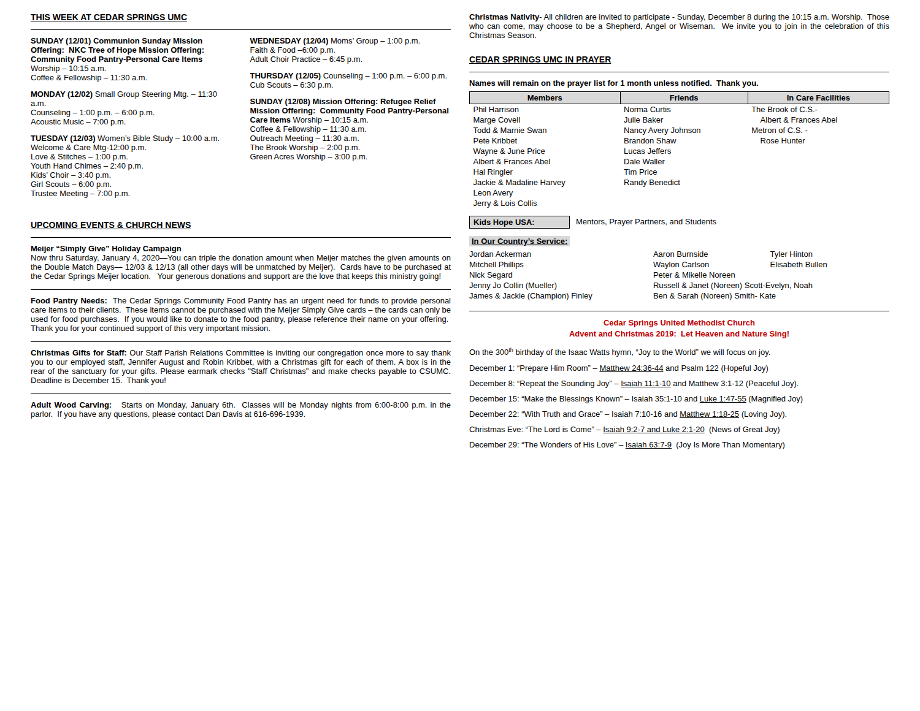THIS WEEK AT CEDAR SPRINGS UMC
SUNDAY (12/01) Communion Sunday Mission Offering: NKC Tree of Hope Mission Offering: Community Food Pantry-Personal Care Items Worship – 10:15 a.m.
Coffee & Fellowship – 11:30 a.m.
MONDAY (12/02) Small Group Steering Mtg. – 11:30 a.m.
Counseling – 1:00 p.m. – 6:00 p.m.
Acoustic Music – 7:00 p.m.
TUESDAY (12/03) Women’s Bible Study – 10:00 a.m.
Welcome & Care Mtg-12:00 p.m.
Love & Stitches – 1:00 p.m.
Youth Hand Chimes – 2:40 p.m.
Kids’ Choir – 3:40 p.m.
Girl Scouts – 6:00 p.m.
Trustee Meeting – 7:00 p.m.
WEDNESDAY (12/04) Moms’ Group – 1:00 p.m.
Faith & Food –6:00 p.m.
Adult Choir Practice – 6:45 p.m.
THURSDAY (12/05) Counseling – 1:00 p.m. – 6:00 p.m.
Cub Scouts – 6:30 p.m.
SUNDAY (12/08) Mission Offering: Refugee Relief Mission Offering: Community Food Pantry-Personal Care Items Worship – 10:15 a.m.
Coffee & Fellowship – 11:30 a.m.
Outreach Meeting – 11:30 a.m.
The Brook Worship – 2:00 p.m.
Green Acres Worship – 3:00 p.m.
UPCOMING EVENTS & CHURCH NEWS
Meijer “Simply Give” Holiday Campaign
Now thru Saturday, January 4, 2020—You can triple the donation amount when Meijer matches the given amounts on the Double Match Days— 12/03 & 12/13 (all other days will be unmatched by Meijer). Cards have to be purchased at the Cedar Springs Meijer location. Your generous donations and support are the love that keeps this ministry going!
Food Pantry Needs: The Cedar Springs Community Food Pantry has an urgent need for funds to provide personal care items to their clients. These items cannot be purchased with the Meijer Simply Give cards – the cards can only be used for food purchases. If you would like to donate to the food pantry, please reference their name on your offering. Thank you for your continued support of this very important mission.
Christmas Gifts for Staff: Our Staff Parish Relations Committee is inviting our congregation once more to say thank you to our employed staff, Jennifer August and Robin Kribbet, with a Christmas gift for each of them. A box is in the rear of the sanctuary for your gifts. Please earmark checks "Staff Christmas" and make checks payable to CSUMC. Deadline is December 15. Thank you!
Adult Wood Carving: Starts on Monday, January 6th. Classes will be Monday nights from 6:00-8:00 p.m. in the parlor. If you have any questions, please contact Dan Davis at 616-696-1939.
Christmas Nativity- All children are invited to participate - Sunday, December 8 during the 10:15 a.m. Worship. Those who can come, may choose to be a Shepherd, Angel or Wiseman. We invite you to join in the celebration of this Christmas Season.
CEDAR SPRINGS UMC IN PRAYER
Names will remain on the prayer list for 1 month unless notified. Thank you.
| Members | Friends | In Care Facilities |
| --- | --- | --- |
| Phil Harrison | Norma Curtis | The Brook of C.S.- |
| Marge Covell | Julie Baker | Albert & Frances Abel |
| Todd & Marnie Swan | Nancy Avery Johnson | Metron of C.S. - |
| Pete Kribbet | Brandon Shaw | Rose Hunter |
| Wayne & June Price | Lucas Jeffers | |
| Albert & Frances Abel | Dale Waller | |
| Hal Ringler | Tim Price | |
| Jackie & Madaline Harvey | Randy Benedict | |
| Leon Avery | | |
| Jerry & Lois Collis | | |
Kids Hope USA:
Mentors, Prayer Partners, and Students
In Our Country’s Service:
| Jordan Ackerman | Aaron Burnside | Tyler Hinton |
| Mitchell Phillips | Waylon Carlson | Elisabeth Bullen |
| Nick Segard | Peter & Mikelle Noreen |
| Jenny Jo Collin (Mueller) | Russell & Janet (Noreen) Scott-Evelyn, Noah |
| James & Jackie (Champion) Finley | Ben & Sarah (Noreen) Smith- Kate |
Cedar Springs United Methodist Church
Advent and Christmas 2019: Let Heaven and Nature Sing!
On the 300th birthday of the Isaac Watts hymn, “Joy to the World” we will focus on joy.
December 1: “Prepare Him Room” – Matthew 24:36-44 and Psalm 122 (Hopeful Joy)
December 8: “Repeat the Sounding Joy” – Isaiah 11:1-10 and Matthew 3:1-12 (Peaceful Joy).
December 15: “Make the Blessings Known” – Isaiah 35:1-10 and Luke 1:47-55 (Magnified Joy)
December 22: “With Truth and Grace” – Isaiah 7:10-16 and Matthew 1:18-25 (Loving Joy).
Christmas Eve: “The Lord is Come” – Isaiah 9:2-7 and Luke 2:1-20 (News of Great Joy)
December 29: “The Wonders of His Love” – Isaiah 63:7-9 (Joy Is More Than Momentary)